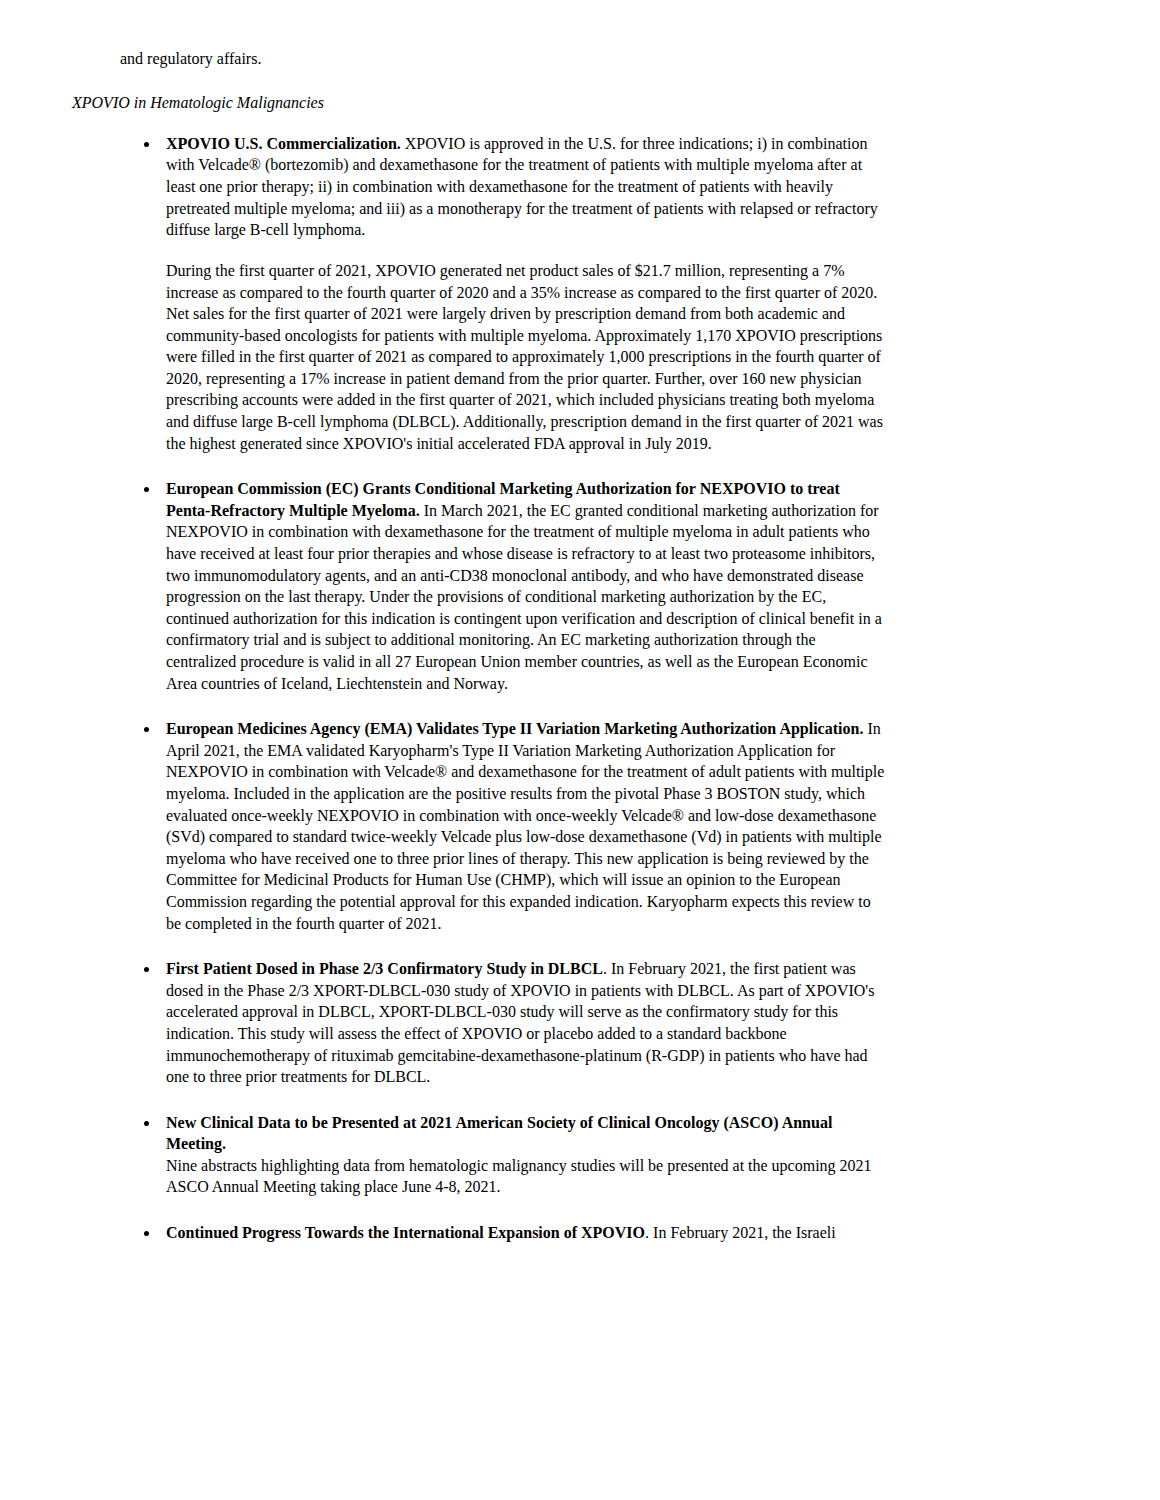and regulatory affairs.
XPOVIO in Hematologic Malignancies
XPOVIO U.S. Commercialization. XPOVIO is approved in the U.S. for three indications; i) in combination with Velcade® (bortezomib) and dexamethasone for the treatment of patients with multiple myeloma after at least one prior therapy; ii) in combination with dexamethasone for the treatment of patients with heavily pretreated multiple myeloma; and iii) as a monotherapy for the treatment of patients with relapsed or refractory diffuse large B-cell lymphoma.
During the first quarter of 2021, XPOVIO generated net product sales of $21.7 million, representing a 7% increase as compared to the fourth quarter of 2020 and a 35% increase as compared to the first quarter of 2020. Net sales for the first quarter of 2021 were largely driven by prescription demand from both academic and community-based oncologists for patients with multiple myeloma. Approximately 1,170 XPOVIO prescriptions were filled in the first quarter of 2021 as compared to approximately 1,000 prescriptions in the fourth quarter of 2020, representing a 17% increase in patient demand from the prior quarter. Further, over 160 new physician prescribing accounts were added in the first quarter of 2021, which included physicians treating both myeloma and diffuse large B-cell lymphoma (DLBCL). Additionally, prescription demand in the first quarter of 2021 was the highest generated since XPOVIO's initial accelerated FDA approval in July 2019.
European Commission (EC) Grants Conditional Marketing Authorization for NEXPOVIO to treat Penta-Refractory Multiple Myeloma. In March 2021, the EC granted conditional marketing authorization for NEXPOVIO in combination with dexamethasone for the treatment of multiple myeloma in adult patients who have received at least four prior therapies and whose disease is refractory to at least two proteasome inhibitors, two immunomodulatory agents, and an anti-CD38 monoclonal antibody, and who have demonstrated disease progression on the last therapy. Under the provisions of conditional marketing authorization by the EC, continued authorization for this indication is contingent upon verification and description of clinical benefit in a confirmatory trial and is subject to additional monitoring. An EC marketing authorization through the centralized procedure is valid in all 27 European Union member countries, as well as the European Economic Area countries of Iceland, Liechtenstein and Norway.
European Medicines Agency (EMA) Validates Type II Variation Marketing Authorization Application. In April 2021, the EMA validated Karyopharm's Type II Variation Marketing Authorization Application for NEXPOVIO in combination with Velcade® and dexamethasone for the treatment of adult patients with multiple myeloma. Included in the application are the positive results from the pivotal Phase 3 BOSTON study, which evaluated once-weekly NEXPOVIO in combination with once-weekly Velcade® and low-dose dexamethasone (SVd) compared to standard twice-weekly Velcade plus low-dose dexamethasone (Vd) in patients with multiple myeloma who have received one to three prior lines of therapy. This new application is being reviewed by the Committee for Medicinal Products for Human Use (CHMP), which will issue an opinion to the European Commission regarding the potential approval for this expanded indication. Karyopharm expects this review to be completed in the fourth quarter of 2021.
First Patient Dosed in Phase 2/3 Confirmatory Study in DLBCL. In February 2021, the first patient was dosed in the Phase 2/3 XPORT-DLBCL-030 study of XPOVIO in patients with DLBCL. As part of XPOVIO's accelerated approval in DLBCL, XPORT-DLBCL-030 study will serve as the confirmatory study for this indication. This study will assess the effect of XPOVIO or placebo added to a standard backbone immunochemotherapy of rituximab gemcitabine-dexamethasone-platinum (R-GDP) in patients who have had one to three prior treatments for DLBCL.
New Clinical Data to be Presented at 2021 American Society of Clinical Oncology (ASCO) Annual Meeting.
Nine abstracts highlighting data from hematologic malignancy studies will be presented at the upcoming 2021 ASCO Annual Meeting taking place June 4-8, 2021.
Continued Progress Towards the International Expansion of XPOVIO. In February 2021, the Israeli